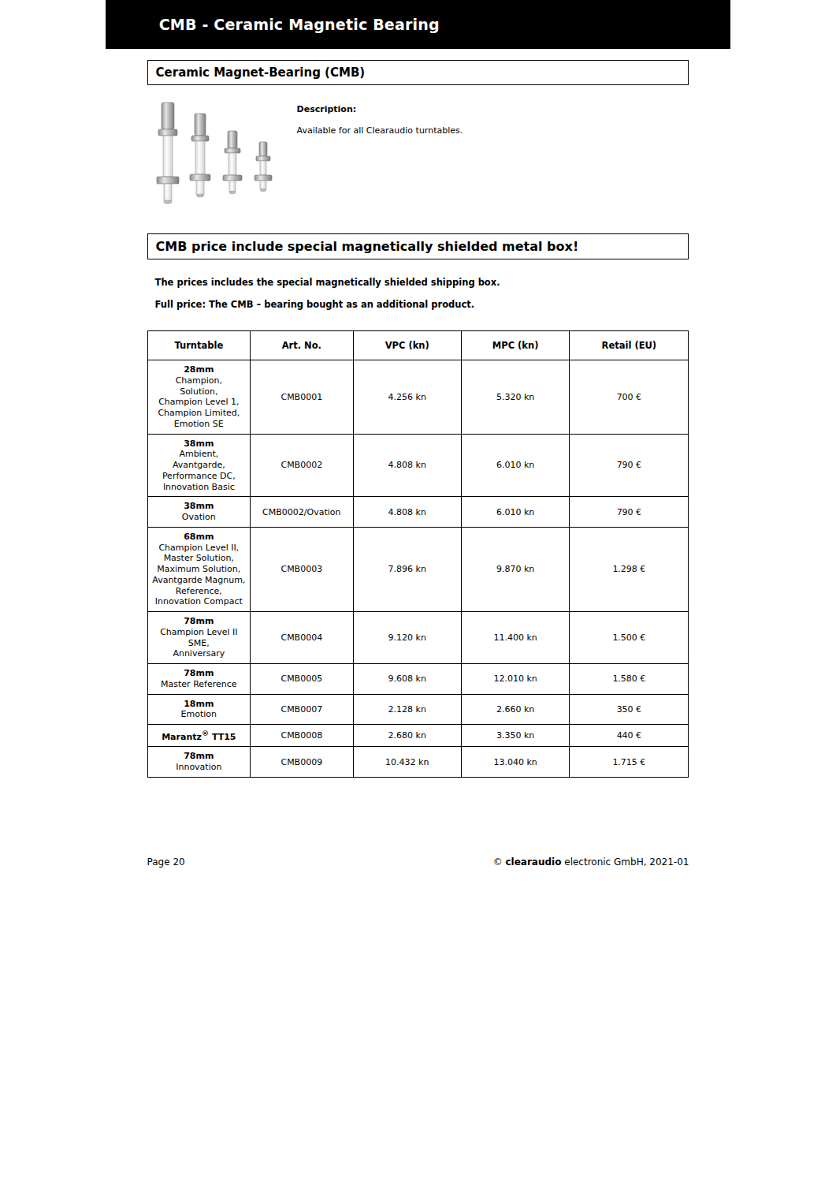CMB - Ceramic Magnetic Bearing
Ceramic Magnet-Bearing (CMB)
Description:
Available for all Clearaudio turntables.
CMB price include special magnetically shielded metal box!
The prices includes the special magnetically shielded shipping box.
Full price: The CMB – bearing bought as an additional product.
| Turntable | Art. No. | VPC (kn) | MPC (kn) | Retail (EU) |
| --- | --- | --- | --- | --- |
| 28mm Champion, Solution, Champion Level 1, Champion Limited, Emotion SE | CMB0001 | 4.256 kn | 5.320 kn | 700 € |
| 38mm Ambient, Avantgarde, Performance DC, Innovation Basic | CMB0002 | 4.808 kn | 6.010 kn | 790 € |
| 38mm Ovation | CMB0002/Ovation | 4.808 kn | 6.010 kn | 790 € |
| 68mm Champion Level II, Master Solution, Maximum Solution, Avantgarde Magnum, Reference, Innovation Compact | CMB0003 | 7.896 kn | 9.870 kn | 1.298 € |
| 78mm Champion Level II SME, Anniversary | CMB0004 | 9.120 kn | 11.400 kn | 1.500 € |
| 78mm Master Reference | CMB0005 | 9.608 kn | 12.010 kn | 1.580 € |
| 18mm Emotion | CMB0007 | 2.128 kn | 2.660 kn | 350 € |
| Marantz ® TT15 | CMB0008 | 2.680 kn | 3.350 kn | 440 € |
| 78mm Innovation | CMB0009 | 10.432 kn | 13.040 kn | 1.715 € |
Page 20
© clearaudio electronic GmbH, 2021-01